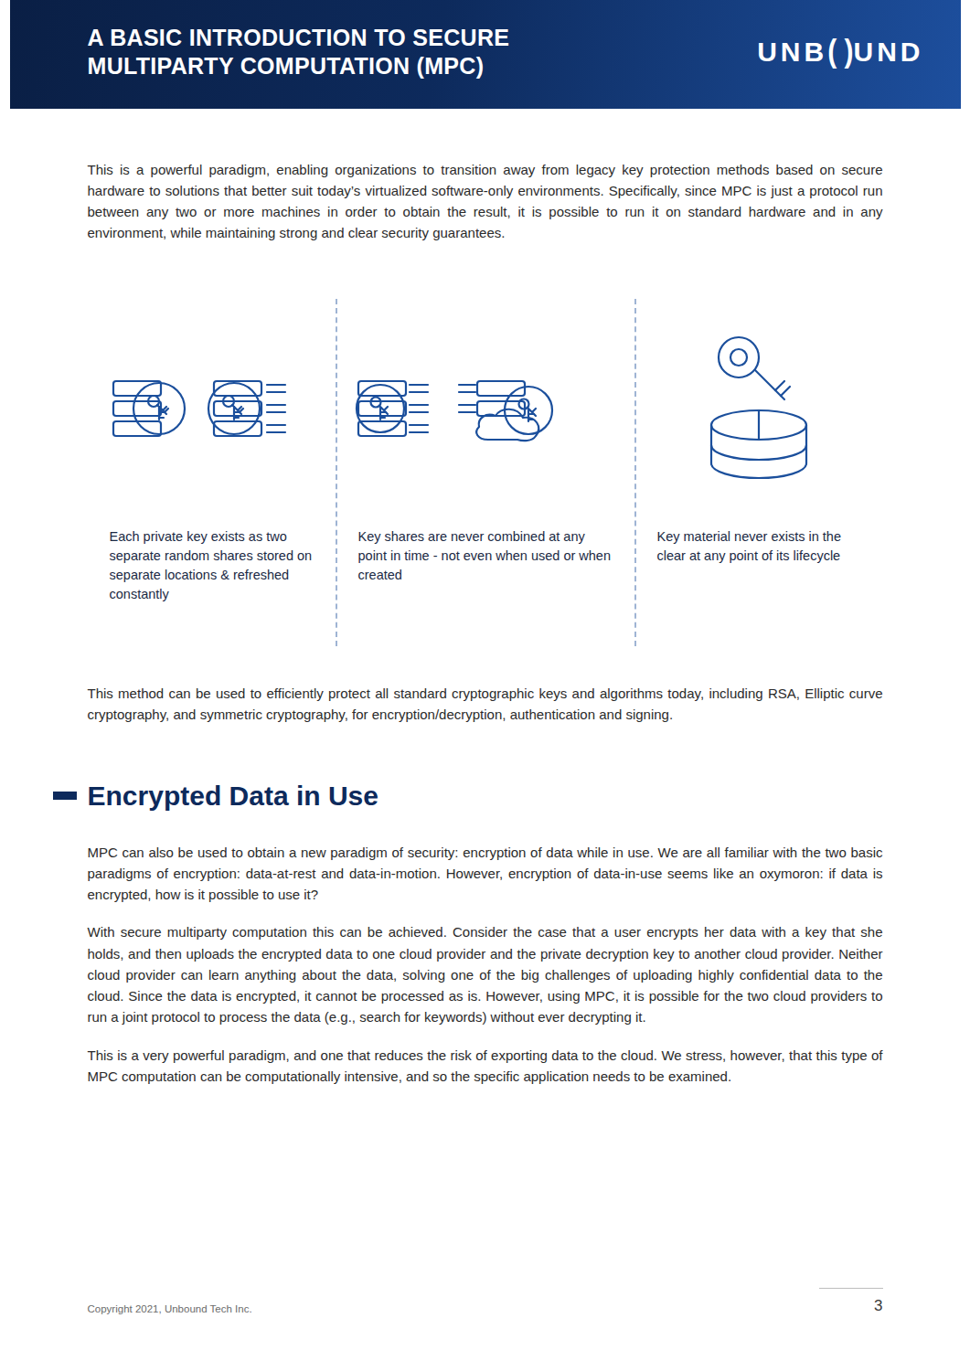A Basic Introduction to Secure
Multiparty Computation (MPC)
UNB( ) UND
This is a powerful paradigm, enabling organizations to transition away from legacy key protection methods based on secure hardware to solutions that better suit today’s virtualized software-only environments. Specifically, since MPC is just a protocol run between any two or more machines in order to obtain the result, it is possible to run it on standard hardware and in any environment, while maintaining strong and clear security guarantees.
Each private key exists as two separate random shares stored on separate locations & refreshed constantly
Key shares are never combined at any point in time - not even when used or when created
Key material never exists in the clear at any point of its lifecycle
This method can be used to efficiently protect all standard cryptographic keys and algorithms today, including RSA, Elliptic curve cryptography, and symmetric cryptography, for encryption/decryption, authentication and signing.
Encrypted Data in Use
MPC can also be used to obtain a new paradigm of security: encryption of data while in use. We are all familiar with the two basic paradigms of encryption: data-at-rest and data-in-motion. However, encryption of data-in-use seems like an oxymoron: if data is encrypted, how is it possible to use it?
With secure multiparty computation this can be achieved. Consider the case that a user encrypts her data with a key that she holds, and then uploads the encrypted data to one cloud provider and the private decryption key to another cloud provider. Neither cloud provider can learn anything about the data, solving one of the big challenges of uploading highly confidential data to the cloud. Since the data is encrypted, it cannot be processed as is. However, using MPC, it is possible for the two cloud providers to run a joint protocol to process the data (e.g., search for keywords) without ever decrypting it.
This is a very powerful paradigm, and one that reduces the risk of exporting data to the cloud. We stress, however, that this type of MPC computation can be computationally intensive, and so the specific application needs to be examined.
Copyright 2021, Unbound Tech Inc.
3